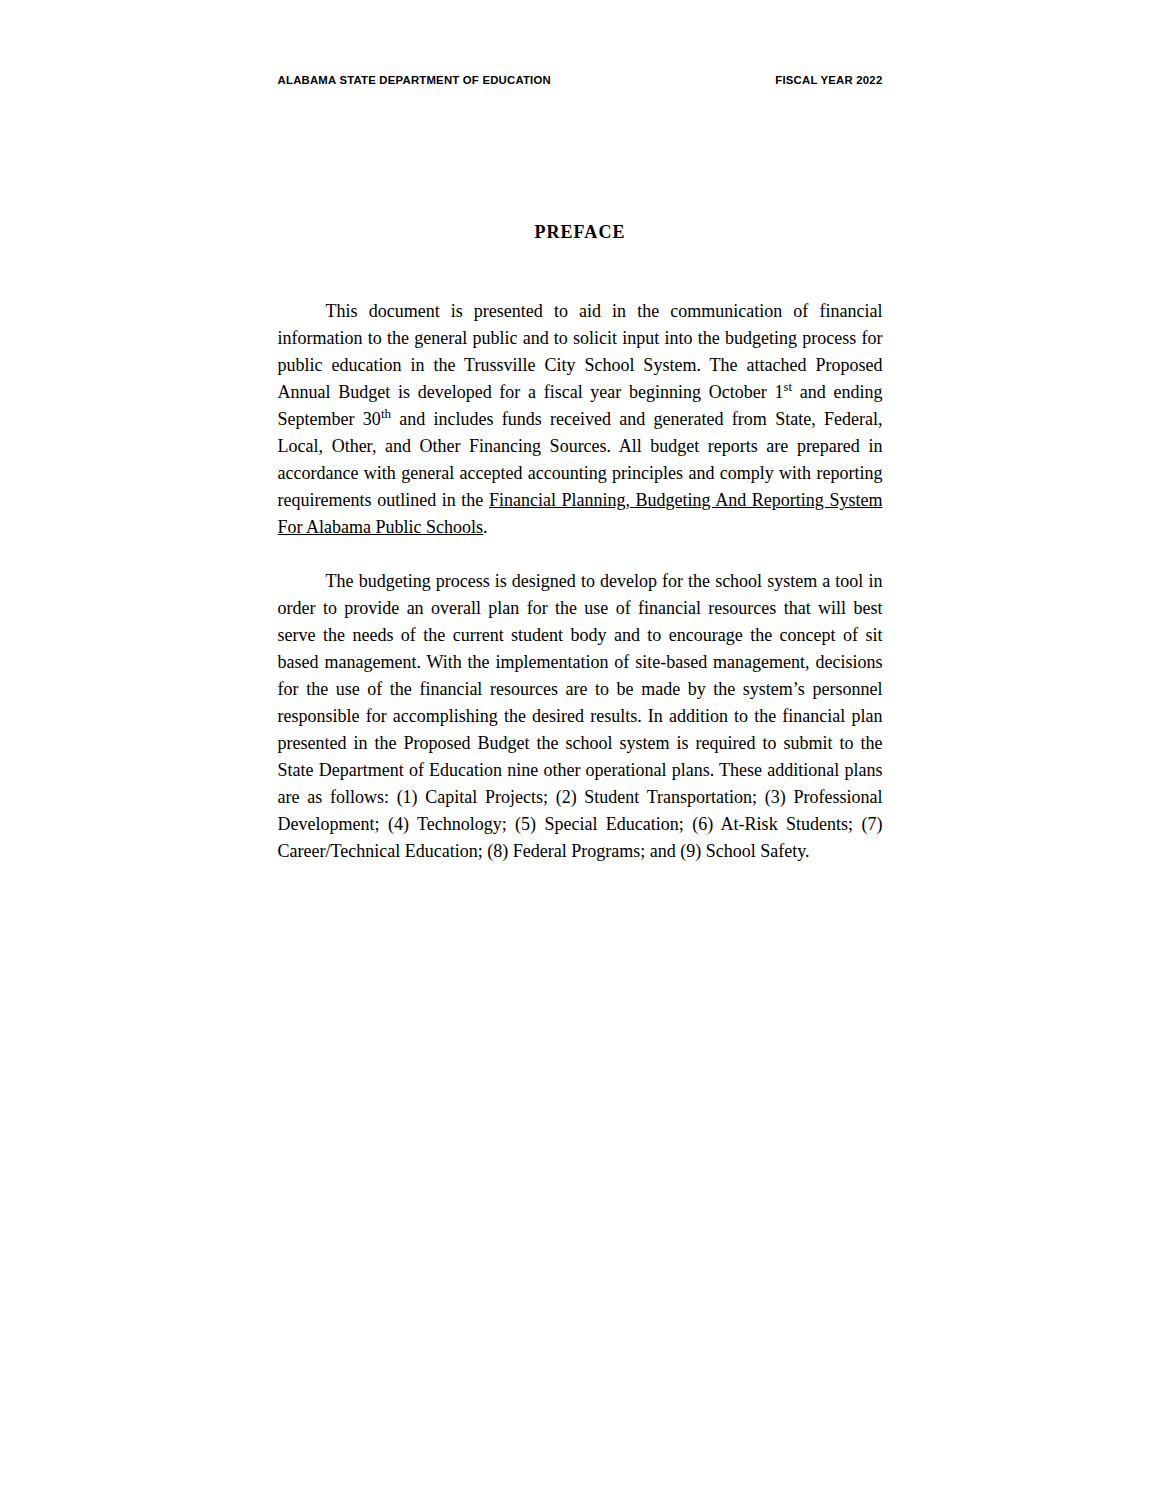ALABAMA STATE DEPARTMENT OF EDUCATION
FISCAL YEAR 2022
PREFACE
This document is presented to aid in the communication of financial information to the general public and to solicit input into the budgeting process for public education in the Trussville City School System. The attached Proposed Annual Budget is developed for a fiscal year beginning October 1st and ending September 30th and includes funds received and generated from State, Federal, Local, Other, and Other Financing Sources. All budget reports are prepared in accordance with general accepted accounting principles and comply with reporting requirements outlined in the Financial Planning, Budgeting And Reporting System For Alabama Public Schools.
The budgeting process is designed to develop for the school system a tool in order to provide an overall plan for the use of financial resources that will best serve the needs of the current student body and to encourage the concept of sit based management. With the implementation of site-based management, decisions for the use of the financial resources are to be made by the system’s personnel responsible for accomplishing the desired results. In addition to the financial plan presented in the Proposed Budget the school system is required to submit to the State Department of Education nine other operational plans. These additional plans are as follows: (1) Capital Projects; (2) Student Transportation; (3) Professional Development; (4) Technology; (5) Special Education; (6) At-Risk Students; (7) Career/Technical Education; (8) Federal Programs; and (9) School Safety.